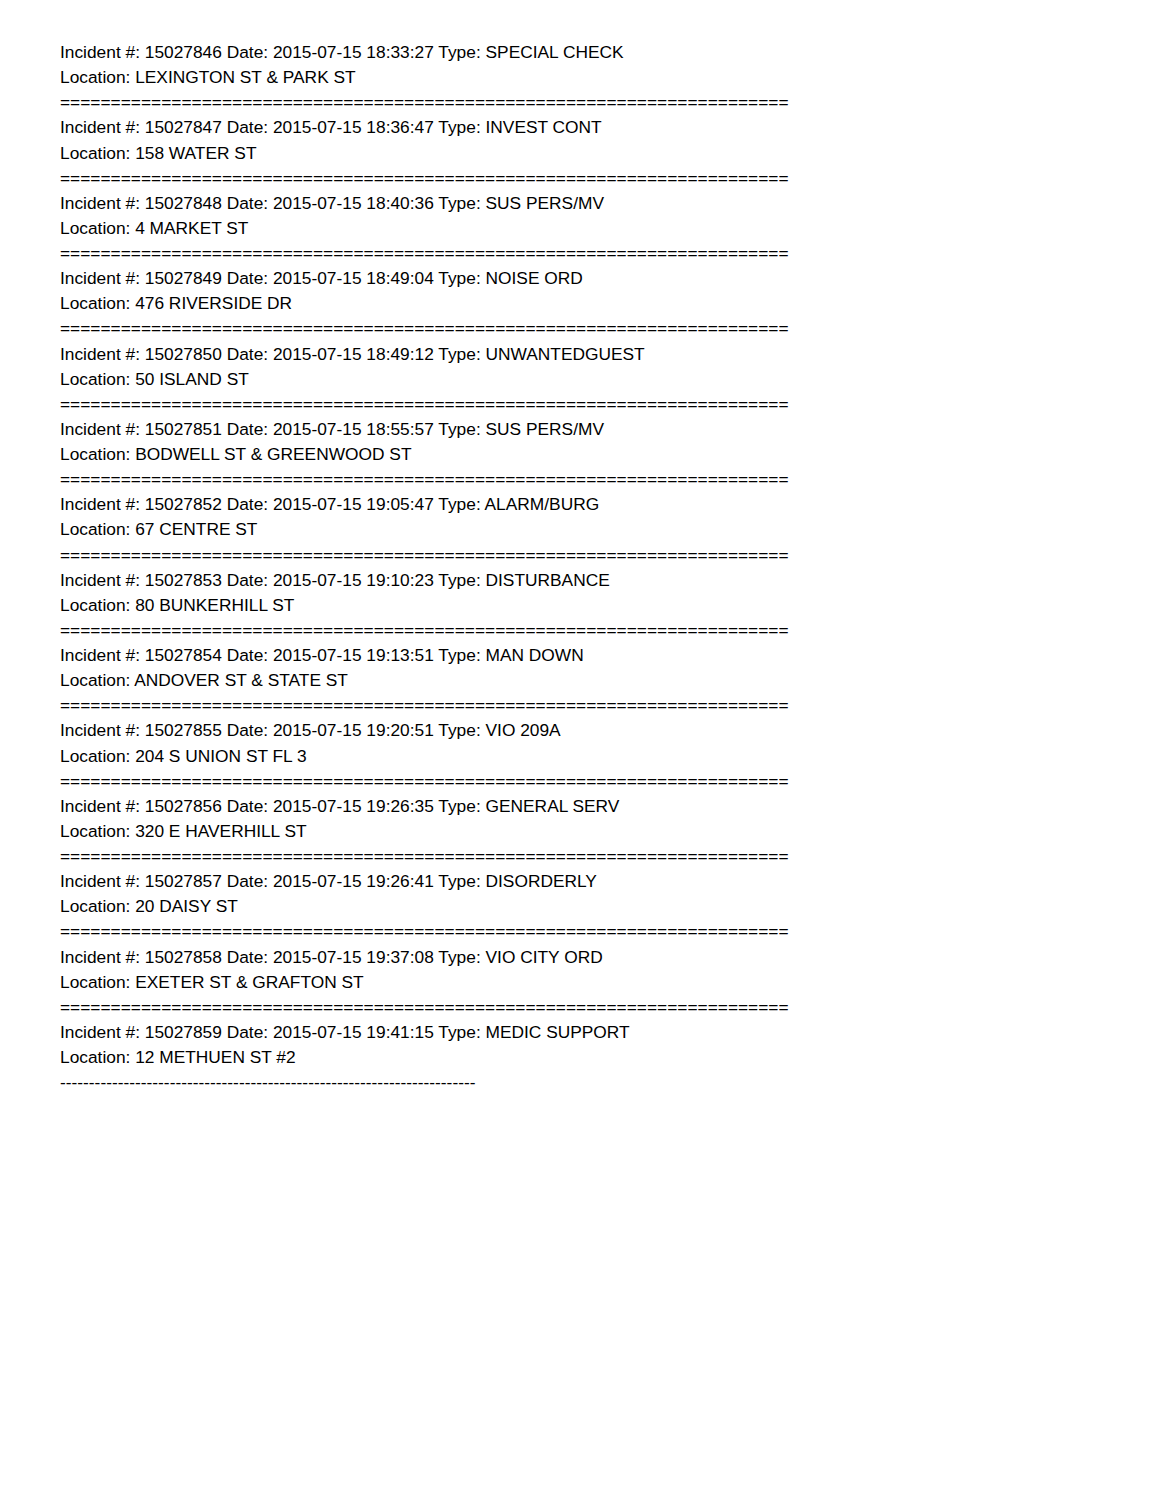Incident #: 15027846 Date: 2015-07-15 18:33:27 Type: SPECIAL CHECK
Location: LEXINGTON ST & PARK ST
========================================================================
Incident #: 15027847 Date: 2015-07-15 18:36:47 Type: INVEST CONT
Location: 158 WATER ST
========================================================================
Incident #: 15027848 Date: 2015-07-15 18:40:36 Type: SUS PERS/MV
Location: 4 MARKET ST
========================================================================
Incident #: 15027849 Date: 2015-07-15 18:49:04 Type: NOISE ORD
Location: 476 RIVERSIDE DR
========================================================================
Incident #: 15027850 Date: 2015-07-15 18:49:12 Type: UNWANTEDGUEST
Location: 50 ISLAND ST
========================================================================
Incident #: 15027851 Date: 2015-07-15 18:55:57 Type: SUS PERS/MV
Location: BODWELL ST & GREENWOOD ST
========================================================================
Incident #: 15027852 Date: 2015-07-15 19:05:47 Type: ALARM/BURG
Location: 67 CENTRE ST
========================================================================
Incident #: 15027853 Date: 2015-07-15 19:10:23 Type: DISTURBANCE
Location: 80 BUNKERHILL ST
========================================================================
Incident #: 15027854 Date: 2015-07-15 19:13:51 Type: MAN DOWN
Location: ANDOVER ST & STATE ST
========================================================================
Incident #: 15027855 Date: 2015-07-15 19:20:51 Type: VIO 209A
Location: 204 S UNION ST FL 3
========================================================================
Incident #: 15027856 Date: 2015-07-15 19:26:35 Type: GENERAL SERV
Location: 320 E HAVERHILL ST
========================================================================
Incident #: 15027857 Date: 2015-07-15 19:26:41 Type: DISORDERLY
Location: 20 DAISY ST
========================================================================
Incident #: 15027858 Date: 2015-07-15 19:37:08 Type: VIO CITY ORD
Location: EXETER ST & GRAFTON ST
========================================================================
Incident #: 15027859 Date: 2015-07-15 19:41:15 Type: MEDIC SUPPORT
Location: 12 METHUEN ST #2
------------------------------------------------------------------------